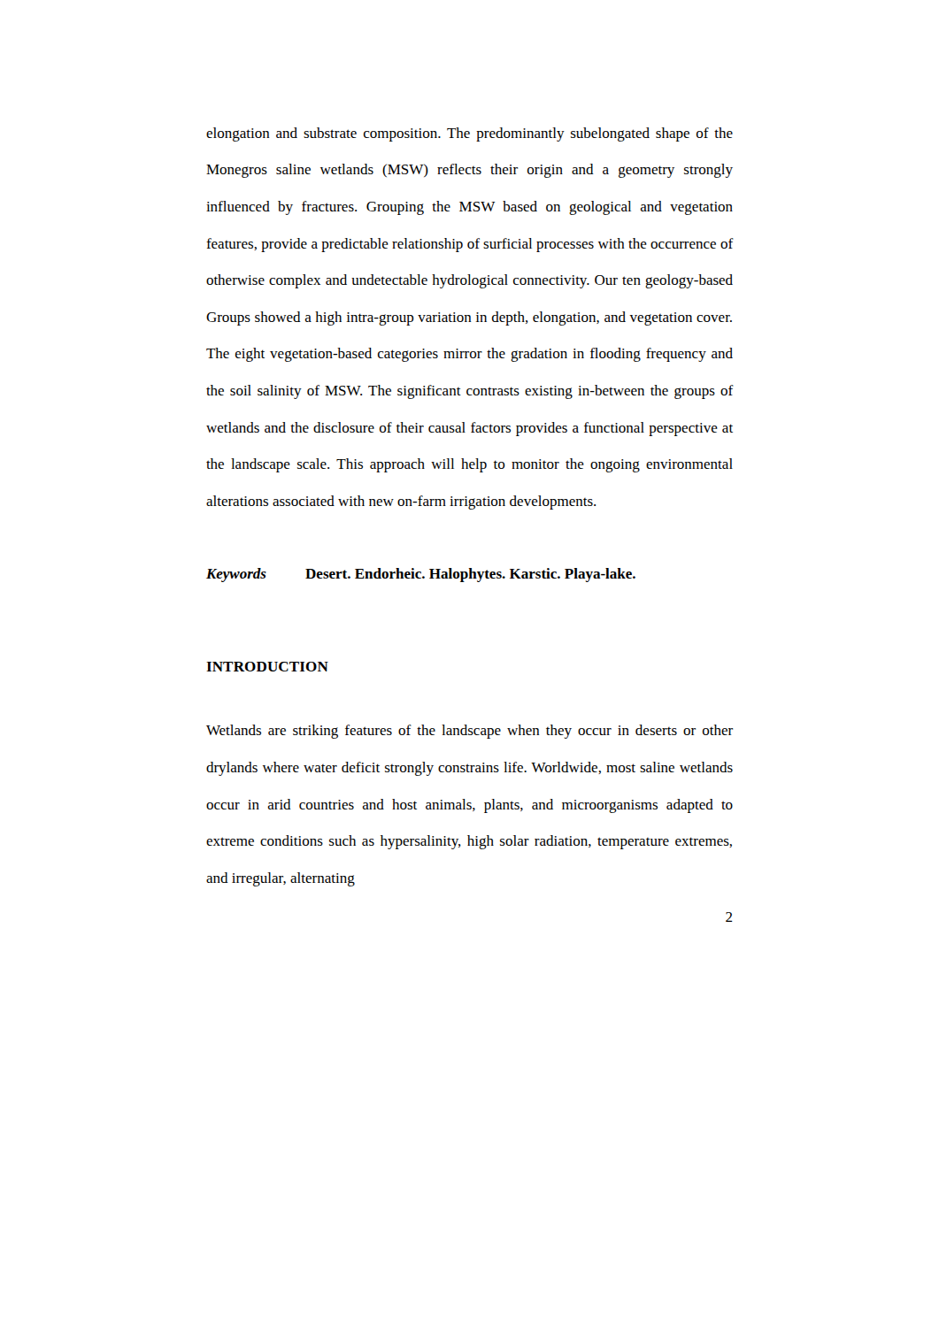elongation and substrate composition. The predominantly subelongated shape of the Monegros saline wetlands (MSW) reflects their origin and a geometry strongly influenced by fractures. Grouping the MSW based on geological and vegetation features, provide a predictable relationship of surficial processes with the occurrence of otherwise complex and undetectable hydrological connectivity. Our ten geology-based Groups showed a high intra-group variation in depth, elongation, and vegetation cover. The eight vegetation-based categories mirror the gradation in flooding frequency and the soil salinity of MSW. The significant contrasts existing in-between the groups of wetlands and the disclosure of their causal factors provides a functional perspective at the landscape scale. This approach will help to monitor the ongoing environmental alterations associated with new on-farm irrigation developments.
KeywordsDesert. Endorheic. Halophytes. Karstic. Playa-lake.
INTRODUCTION
Wetlands are striking features of the landscape when they occur in deserts or other drylands where water deficit strongly constrains life. Worldwide, most saline wetlands occur in arid countries and host animals, plants, and microorganisms adapted to extreme conditions such as hypersalinity, high solar radiation, temperature extremes, and irregular, alternating
2